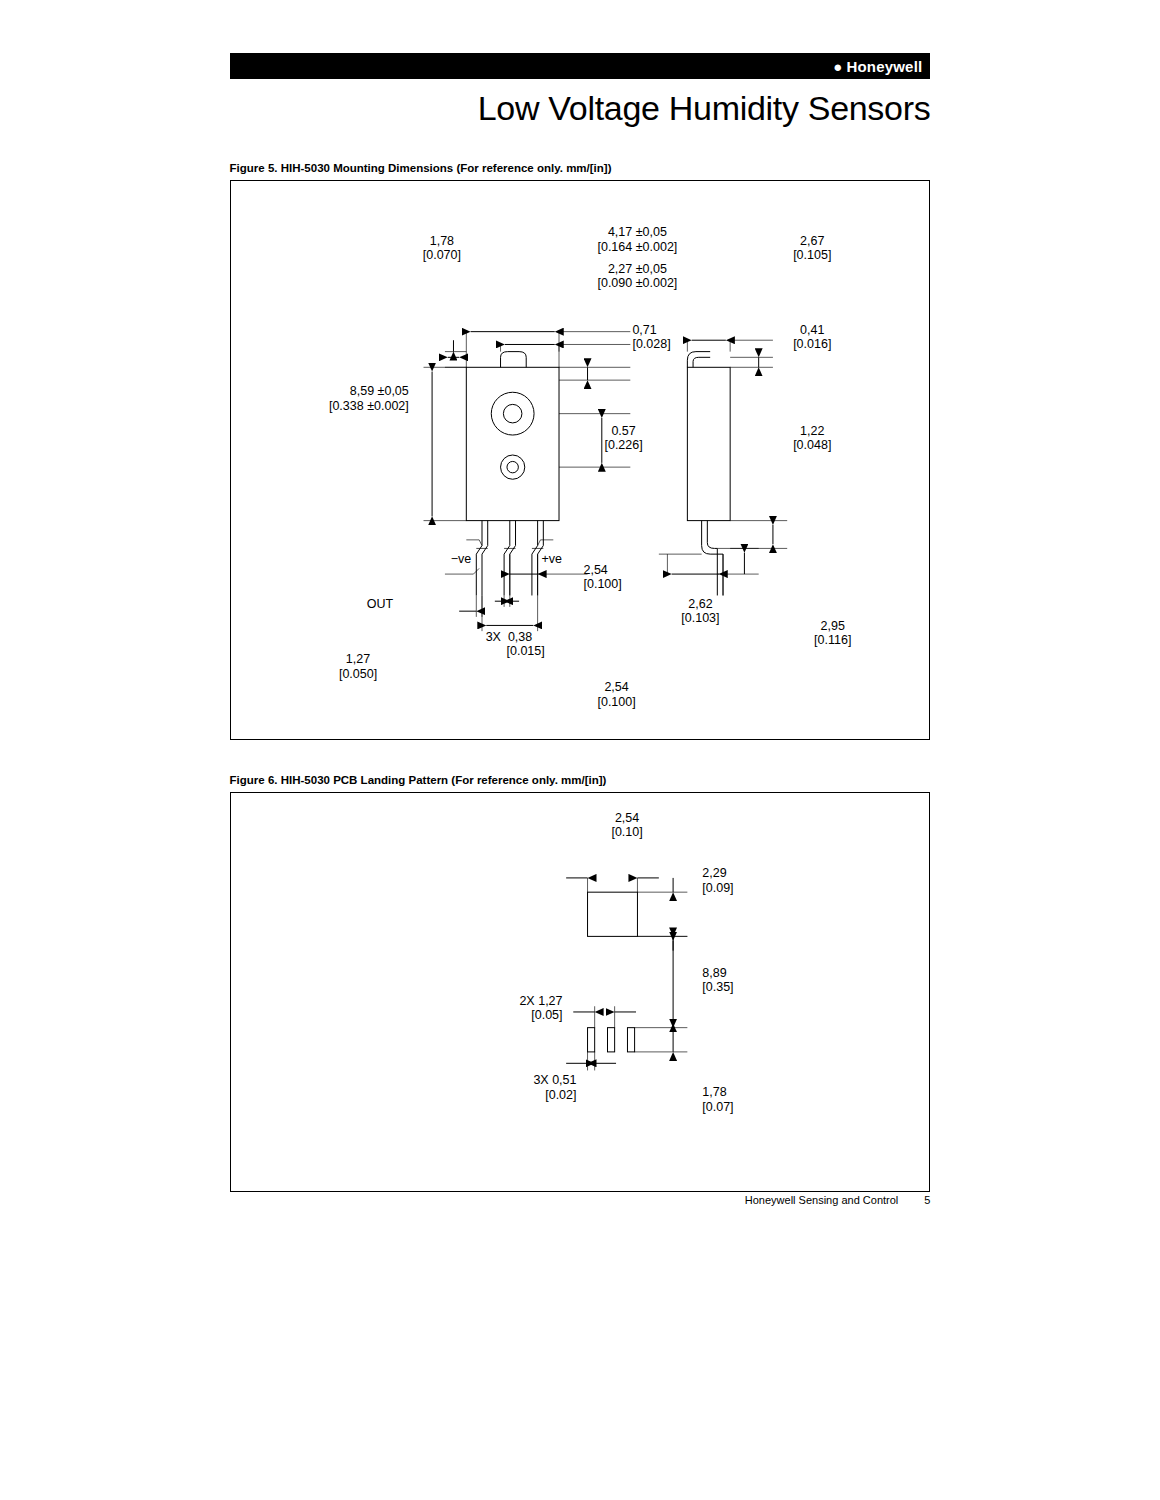●Honeywell
Low Voltage Humidity Sensors
Figure 5. HIH-5030 Mounting Dimensions (For reference only. mm/[in])
4,17 ±0,05
[0.164 ±0.002]
2,27 ±0,05
[0.090 ±0.002]
1,78
[0.070]
0,71
[0.028]
8,59 ±0,05
[0.338 ±0.002]
0.57
[0.226]
−ve
+ve
2,54
[0.100]
OUT
3X 0,38
[0.015]
1,27
[0.050]
2,54
[0.100]
2,67
[0.105]
0,41
[0.016]
1,22
[0.048]
2,62
[0.103]
2,95
[0.116]
Figure 6. HIH-5030 PCB Landing Pattern (For reference only. mm/[in])
2,54
[0.10]
2,29
[0.09]
8,89
[0.35]
2X 1,27
[0.05]
3X 0,51
[0.02]
1,78
[0.07]
Honeywell Sensing and Control5